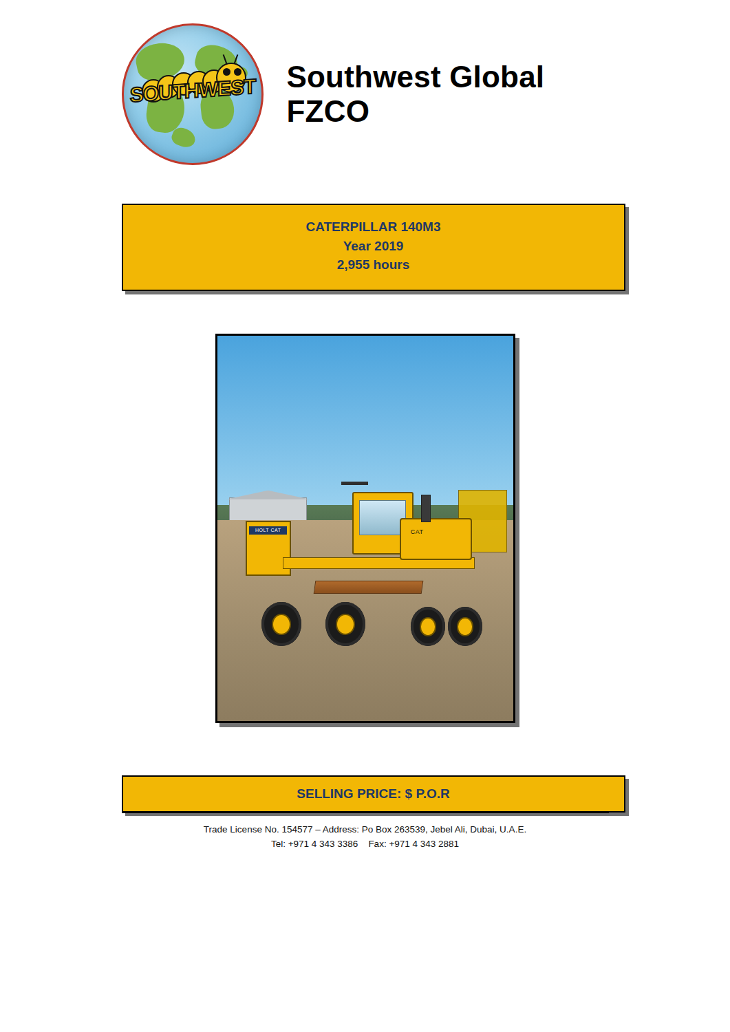SOUTHWEST
Southwest Global FZCO
CATERPILLAR 140M3 Year 2019 2,955 hours
HOLT CAT CAT
SELLING PRICE: $ P.O.R
Trade License No. 154577 – Address: Po Box 263539, Jebel Ali, Dubai, U.A.E.
Tel: +971 4 343 3386 Fax: +971 4 343 2881